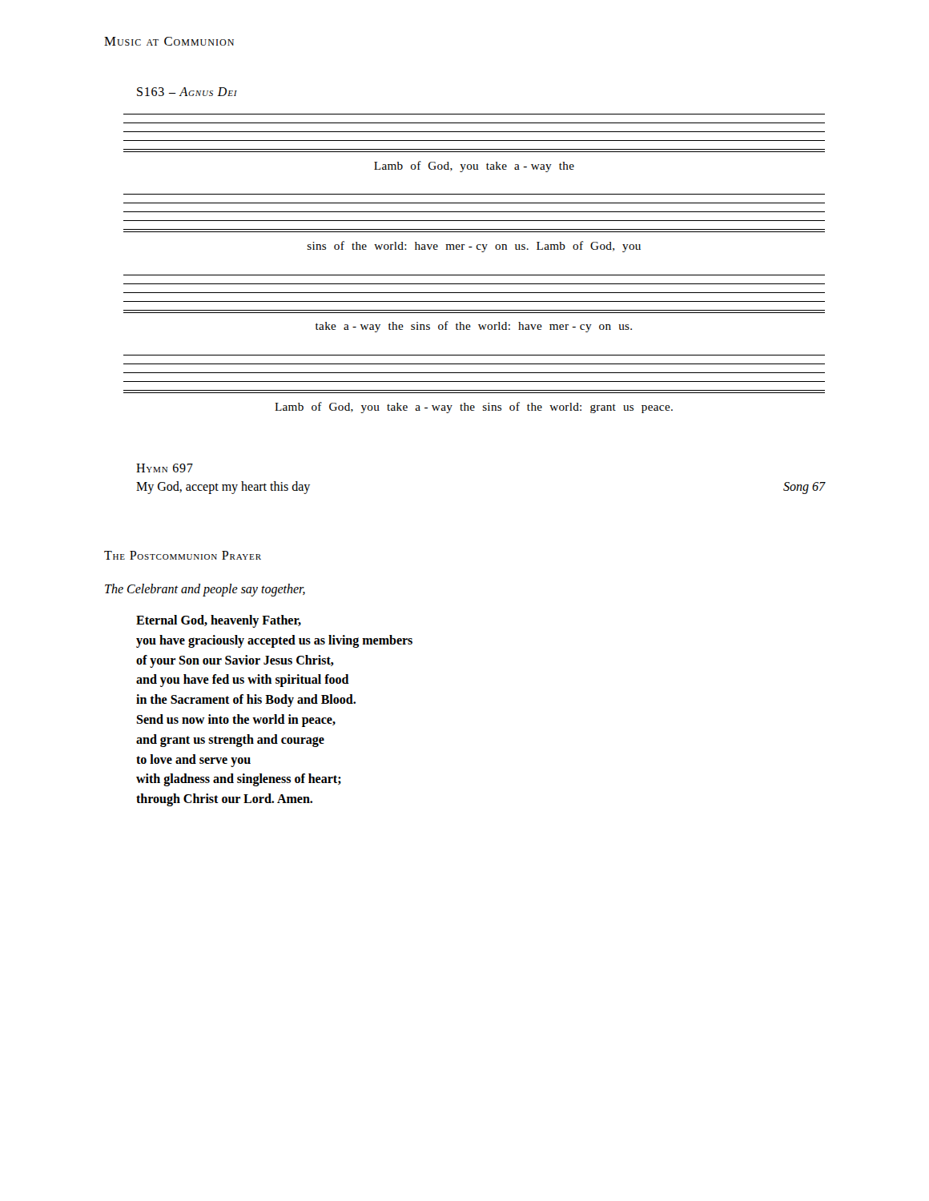Music at Communion
S163 – Agnus Dei
Lamb of God, you take a - way the
sins of the world: have mer - cy on us. Lamb of God, you
take a - way the sins of the world: have mer - cy on us.
Lamb of God, you take a - way the sins of the world: grant us peace.
Hymn 697
My God, accept my heart this day
Song 67
The Postcommunion Prayer
The Celebrant and people say together,
Eternal God, heavenly Father,
you have graciously accepted us as living members
of your Son our Savior Jesus Christ,
and you have fed us with spiritual food
in the Sacrament of his Body and Blood.
Send us now into the world in peace,
and grant us strength and courage
to love and serve you
with gladness and singleness of heart;
through Christ our Lord. Amen.